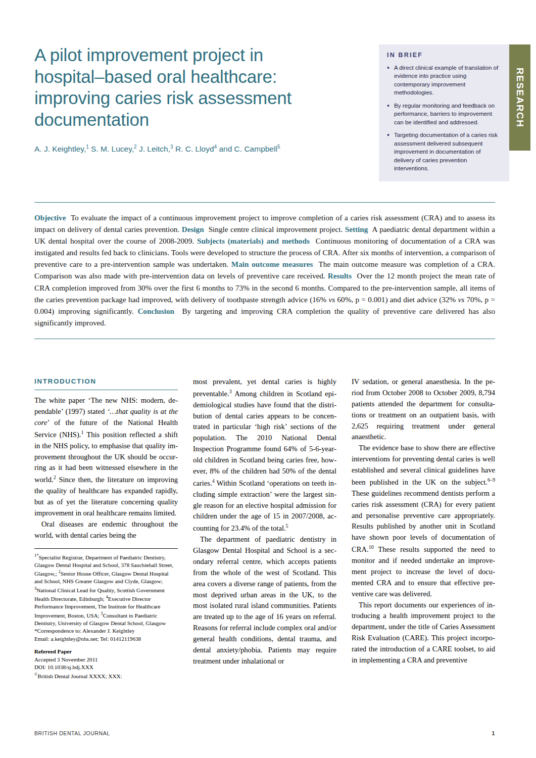RESEARCH
IN BRIEF
A direct clinical example of translation of evidence into practice using contemporary improvement methodologies.
By regular monitoring and feedback on performance, barriers to improvement can be identified and addressed.
Targeting documentation of a caries risk assessment delivered subsequent improvement in documentation of delivery of caries prevention interventions.
A pilot improvement project in hospital–based oral healthcare: improving caries risk assessment documentation
A. J. Keightley,1 S. M. Lucey,2 J. Leitch,3 R. C. Lloyd4 and C. Campbell5
Objective To evaluate the impact of a continuous improvement project to improve completion of a caries risk assessment (CRA) and to assess its impact on delivery of dental caries prevention. Design Single centre clinical improvement project. Setting A paediatric dental department within a UK dental hospital over the course of 2008-2009. Subjects (materials) and methods Continuous monitoring of documentation of a CRA was instigated and results fed back to clinicians. Tools were developed to structure the process of CRA. After six months of intervention, a comparison of preventive care to a pre-intervention sample was undertaken. Main outcome measures The main outcome measure was completion of a CRA. Comparison was also made with pre-intervention data on levels of preventive care received. Results Over the 12 month project the mean rate of CRA completion improved from 30% over the first 6 months to 73% in the second 6 months. Compared to the pre-intervention sample, all items of the caries prevention package had improved, with delivery of toothpaste strength advice (16% vs 60%, p = 0.001) and diet advice (32% vs 70%, p = 0.004) improving significantly. Conclusion By targeting and improving CRA completion the quality of preventive care delivered has also significantly improved.
INTRODUCTION
The white paper ‘The new NHS: modern, dependable’ (1997) stated ‘…that quality is at the core’ of the future of the National Health Service (NHS).1 This position reflected a shift in the NHS policy, to emphasise that quality improvement throughout the UK should be occurring as it had been witnessed elsewhere in the world.2 Since then, the literature on improving the quality of healthcare has expanded rapidly, but as of yet the literature concerning quality improvement in oral healthcare remains limited.
Oral diseases are endemic throughout the world, with dental caries being the
1*Specialist Registrar, Department of Paediatric Dentistry, Glasgow Dental Hospital and School, 378 Sauchiehall Street, Glasgow,; 2Senior House Officer, Glasgow Dental Hospital and School, NHS Greater Glasgow and Clyde, Glasgow; 3National Clinical Lead for Quality, Scottish Government Health Directorate, Edinburgh; 4Executive Director Performance Improvement, The Institute for Healthcare Improvement, Boston, USA; 5Consultant in Paediatric Dentistry, University of Glasgow Dental School, Glasgow
*Correspondence to: Alexander J. Keightley
Email: a.keightley@nhs.net; Tel: 01412119638
Refereed Paper
Accepted 3 November 2011
DOI: 10.1038/sj.bdj.XXX
©British Dental Journal XXXX; XXX:
most prevalent, yet dental caries is highly preventable.3 Among children in Scotland epidemiological studies have found that the distribution of dental caries appears to be concentrated in particular ‘high risk’ sections of the population. The 2010 National Dental Inspection Programme found 64% of 5-6-year-old children in Scotland being caries free, however, 8% of the children had 50% of the dental caries.4 Within Scotland ‘operations on teeth including simple extraction’ were the largest single reason for an elective hospital admission for children under the age of 15 in 2007/2008, accounting for 23.4% of the total.5
The department of paediatric dentistry in Glasgow Dental Hospital and School is a secondary referral centre, which accepts patients from the whole of the west of Scotland. This area covers a diverse range of patients, from the most deprived urban areas in the UK, to the most isolated rural island communities. Patients are treated up to the age of 16 years on referral. Reasons for referral include complex oral and/or general health conditions, dental trauma, and dental anxiety/phobia. Patients may require treatment under inhalational or
IV sedation, or general anaesthesia. In the period from October 2008 to October 2009, 8,794 patients attended the department for consultations or treatment on an outpatient basis, with 2,625 requiring treatment under general anaesthetic.
The evidence base to show there are effective interventions for preventing dental caries is well established and several clinical guidelines have been published in the UK on the subject.6–9 These guidelines recommend dentists perform a caries risk assessment (CRA) for every patient and personalise preventive care appropriately. Results published by another unit in Scotland have shown poor levels of documentation of CRA.10 These results supported the need to monitor and if needed undertake an improvement project to increase the level of documented CRA and to ensure that effective preventive care was delivered.
This report documents our experiences of introducing a health improvement project to the department, under the title of Caries Assessment Risk Evaluation (CARE). This project incorporated the introduction of a CARE toolset, to aid in implementing a CRA and preventive
BRITISH DENTAL JOURNAL
1